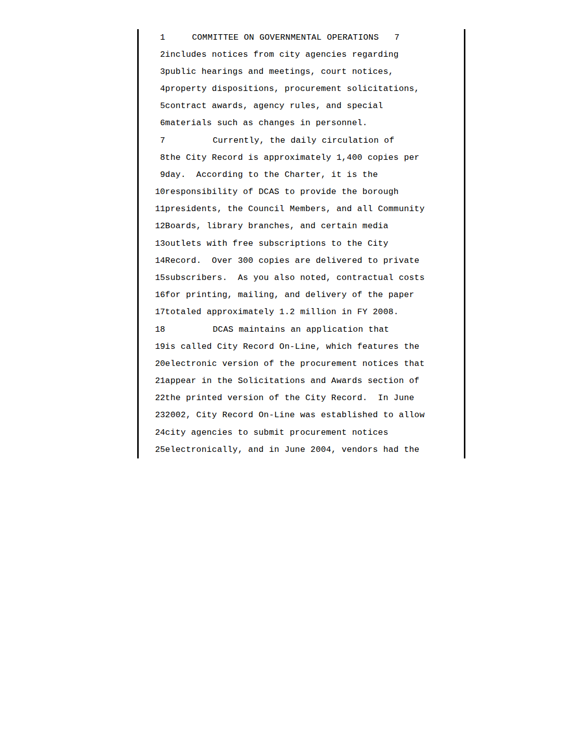| 1 | COMMITTEE ON GOVERNMENTAL OPERATIONS 7 |
| 2 | includes notices from city agencies regarding |
| 3 | public hearings and meetings, court notices, |
| 4 | property dispositions, procurement solicitations, |
| 5 | contract awards, agency rules, and special |
| 6 | materials such as changes in personnel. |
| 7 | Currently, the daily circulation of |
| 8 | the City Record is approximately 1,400 copies per |
| 9 | day. According to the Charter, it is the |
| 10 | responsibility of DCAS to provide the borough |
| 11 | presidents, the Council Members, and all Community |
| 12 | Boards, library branches, and certain media |
| 13 | outlets with free subscriptions to the City |
| 14 | Record. Over 300 copies are delivered to private |
| 15 | subscribers. As you also noted, contractual costs |
| 16 | for printing, mailing, and delivery of the paper |
| 17 | totaled approximately 1.2 million in FY 2008. |
| 18 | DCAS maintains an application that |
| 19 | is called City Record On-Line, which features the |
| 20 | electronic version of the procurement notices that |
| 21 | appear in the Solicitations and Awards section of |
| 22 | the printed version of the City Record. In June |
| 23 | 2002, City Record On-Line was established to allow |
| 24 | city agencies to submit procurement notices |
| 25 | electronically, and in June 2004, vendors had the |